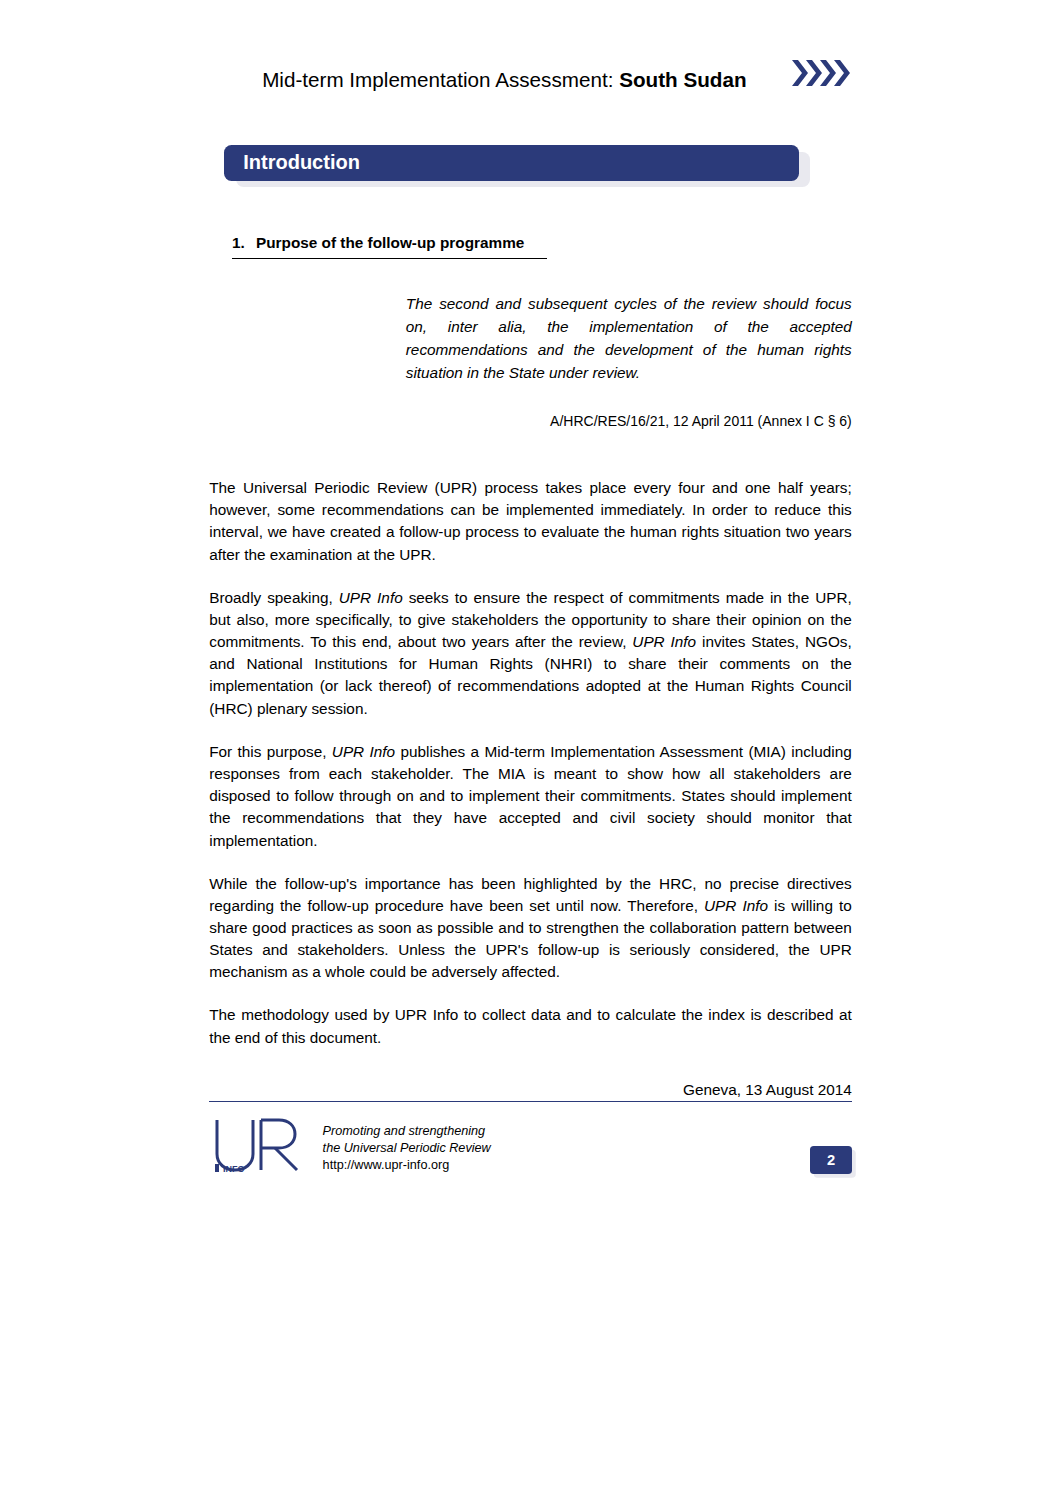Mid-term Implementation Assessment: South Sudan
Introduction
1. Purpose of the follow-up programme
The second and subsequent cycles of the review should focus on, inter alia, the implementation of the accepted recommendations and the development of the human rights situation in the State under review.
A/HRC/RES/16/21, 12 April 2011 (Annex I C § 6)
The Universal Periodic Review (UPR) process takes place every four and one half years; however, some recommendations can be implemented immediately. In order to reduce this interval, we have created a follow-up process to evaluate the human rights situation two years after the examination at the UPR.
Broadly speaking, UPR Info seeks to ensure the respect of commitments made in the UPR, but also, more specifically, to give stakeholders the opportunity to share their opinion on the commitments. To this end, about two years after the review, UPR Info invites States, NGOs, and National Institutions for Human Rights (NHRI) to share their comments on the implementation (or lack thereof) of recommendations adopted at the Human Rights Council (HRC) plenary session.
For this purpose, UPR Info publishes a Mid-term Implementation Assessment (MIA) including responses from each stakeholder. The MIA is meant to show how all stakeholders are disposed to follow through on and to implement their commitments. States should implement the recommendations that they have accepted and civil society should monitor that implementation.
While the follow-up's importance has been highlighted by the HRC, no precise directives regarding the follow-up procedure have been set until now. Therefore, UPR Info is willing to share good practices as soon as possible and to strengthen the collaboration pattern between States and stakeholders. Unless the UPR's follow-up is seriously considered, the UPR mechanism as a whole could be adversely affected.
The methodology used by UPR Info to collect data and to calculate the index is described at the end of this document.
Geneva, 13 August 2014
INFO
Promoting and strengthening
the Universal Periodic Review
http://www.upr-info.org
2